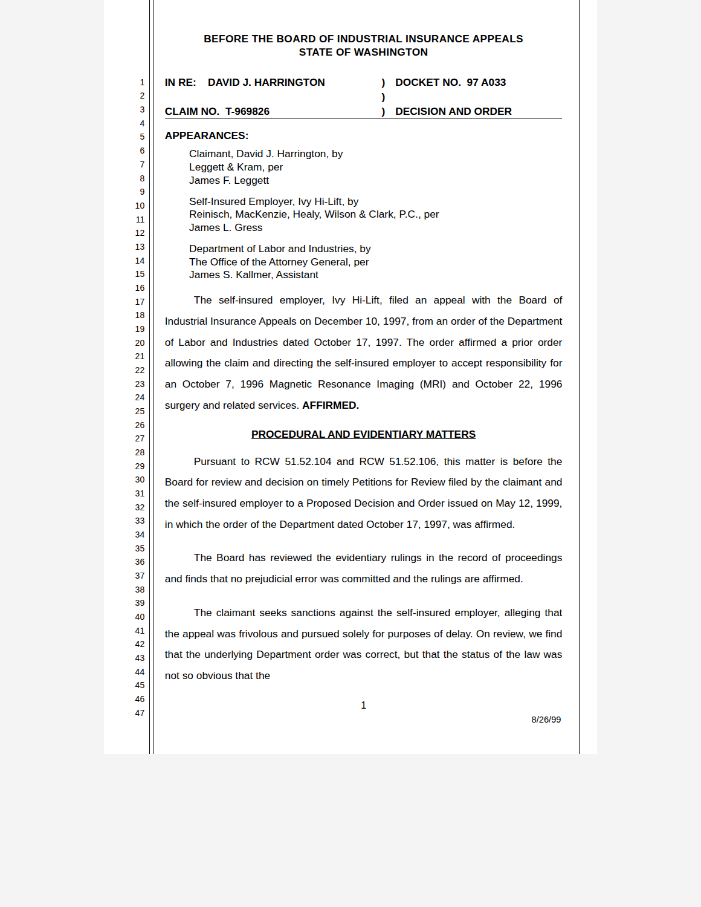12345 678910 1112131415 1617181920 2122232425 2627282930 3132333435 3637383940 4142434445 4647
BEFORE THE BOARD OF INDUSTRIAL INSURANCE APPEALS
STATE OF WASHINGTON
| IN RE: DAVID J. HARRINGTON | ) | DOCKET NO. 97 A033 |
| | ) | |
| CLAIM NO. T-969826 | ) | DECISION AND ORDER |
APPEARANCES:
Claimant, David J. Harrington, by
Leggett & Kram, per
James F. Leggett
Self-Insured Employer, Ivy Hi-Lift, by
Reinisch, MacKenzie, Healy, Wilson & Clark, P.C., per
James L. Gress
Department of Labor and Industries, by
The Office of the Attorney General, per
James S. Kallmer, Assistant
The self-insured employer, Ivy Hi-Lift, filed an appeal with the Board of Industrial Insurance Appeals on December 10, 1997, from an order of the Department of Labor and Industries dated October 17, 1997. The order affirmed a prior order allowing the claim and directing the self-insured employer to accept responsibility for an October 7, 1996 Magnetic Resonance Imaging (MRI) and October 22, 1996 surgery and related services. AFFIRMED.
PROCEDURAL AND EVIDENTIARY MATTERS
Pursuant to RCW 51.52.104 and RCW 51.52.106, this matter is before the Board for review and decision on timely Petitions for Review filed by the claimant and the self-insured employer to a Proposed Decision and Order issued on May 12, 1999, in which the order of the Department dated October 17, 1997, was affirmed.
The Board has reviewed the evidentiary rulings in the record of proceedings and finds that no prejudicial error was committed and the rulings are affirmed.
The claimant seeks sanctions against the self-insured employer, alleging that the appeal was frivolous and pursued solely for purposes of delay. On review, we find that the underlying Department order was correct, but that the status of the law was not so obvious that the
1
8/26/99